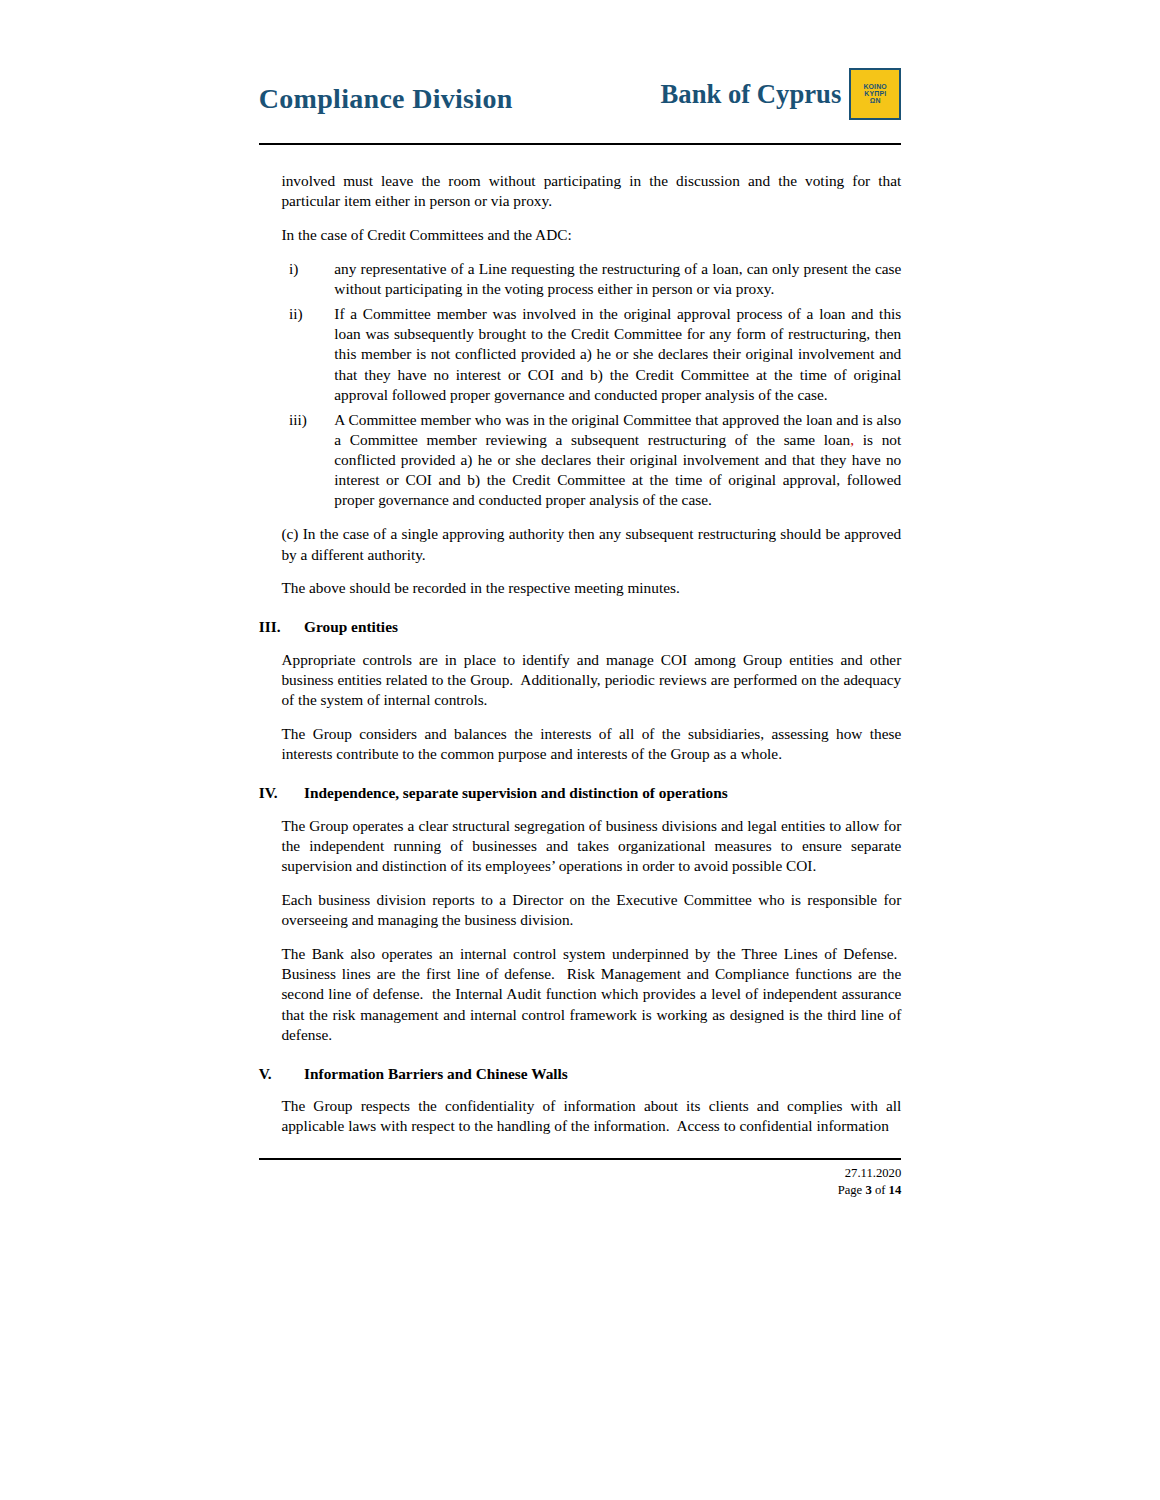Compliance Division
Bank of Cyprus
ΚΟΙΝΟ ΚΥΠΡΙ ΩΝ
involved must leave the room without participating in the discussion and the voting for that particular item either in person or via proxy.
In the case of Credit Committees and the ADC:
i) any representative of a Line requesting the restructuring of a loan, can only present the case without participating in the voting process either in person or via proxy.
ii) If a Committee member was involved in the original approval process of a loan and this loan was subsequently brought to the Credit Committee for any form of restructuring, then this member is not conflicted provided a) he or she declares their original involvement and that they have no interest or COI and b) the Credit Committee at the time of original approval followed proper governance and conducted proper analysis of the case.
iii) A Committee member who was in the original Committee that approved the loan and is also a Committee member reviewing a subsequent restructuring of the same loan, is not conflicted provided a) he or she declares their original involvement and that they have no interest or COI and b) the Credit Committee at the time of original approval, followed proper governance and conducted proper analysis of the case.
(c) In the case of a single approving authority then any subsequent restructuring should be approved by a different authority.
The above should be recorded in the respective meeting minutes.
III. Group entities
Appropriate controls are in place to identify and manage COI among Group entities and other business entities related to the Group. Additionally, periodic reviews are performed on the adequacy of the system of internal controls.
The Group considers and balances the interests of all of the subsidiaries, assessing how these interests contribute to the common purpose and interests of the Group as a whole.
IV. Independence, separate supervision and distinction of operations
The Group operates a clear structural segregation of business divisions and legal entities to allow for the independent running of businesses and takes organizational measures to ensure separate supervision and distinction of its employees’ operations in order to avoid possible COI.
Each business division reports to a Director on the Executive Committee who is responsible for overseeing and managing the business division.
The Bank also operates an internal control system underpinned by the Three Lines of Defense. Business lines are the first line of defense. Risk Management and Compliance functions are the second line of defense. the Internal Audit function which provides a level of independent assurance that the risk management and internal control framework is working as designed is the third line of defense.
V. Information Barriers and Chinese Walls
The Group respects the confidentiality of information about its clients and complies with all applicable laws with respect to the handling of the information. Access to confidential information
27.11.2020
Page 3 of 14